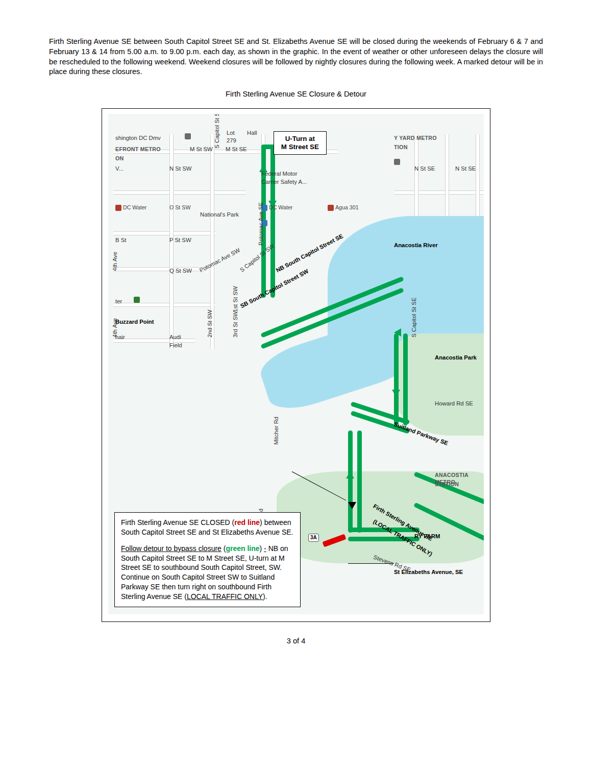Firth Sterling Avenue SE between South Capitol Street SE and St. Elizabeths Avenue SE will be closed during the weekends of February 6 & 7 and February 13 & 14 from 5.00 a.m. to 9.00 p.m. each day, as shown in the graphic. In the event of weather or other unforeseen delays the closure will be rescheduled to the following weekend. Weekend closures will be followed by nightly closures during the following week. A marked detour will be in place during these closures.
Firth Sterling Avenue SE Closure & Detour
3A
shington DC Dmv
EFRONT METRO
ON
M St SW
M St SE
Lot
279
Hall
S Capitol St S
Y YARD METRO
TION
Federal Motor
Carrier Safety A...
N St SE
N St SE
N St SW
V...
Isaac Hull Ave
Washin
Navy
DC Water
O St SW
DC Water
Agua 301
National's Park
Sica
B St
P St SW
Potomac Ave SE
Anacostia River
4th Ave
Q St SW
Potomac Ave SW
S Capitol St SW
NB South Capitol Street SE
ter
SB South Capitol Street SW
Buzzard Point
1st St SW
Anacostia
hair
Audi
Field
2nd St SW
3rd St SW
S Capitol St SE
Anacostia Park
4th Ave
Howard Rd SE
Suitland Parkway SE
4
Mitcher Rd
ANACOSTIA METRO
STATION
Firth Sterling Avenue SE
(LOCAL TRAFFIC ONLY)
MS Rd
Rd
RY FARM
Stevens Rd SE
St Elizabeths Avenue, SE
U-Turn at
M Street SE
Firth Sterling Avenue SE CLOSED (red line) between South Capitol Street SE and St Elizabeths Avenue SE.
Follow detour to bypass closure (green line) - NB on South Capitol Street SE to M Street SE, U-turn at M Street SE to southbound South Capitol Street, SW. Continue on South Capitol Street SW to Suitland Parkway SE then turn right on southbound Firth Sterling Avenue SE (LOCAL TRAFFIC ONLY).
3 of 4